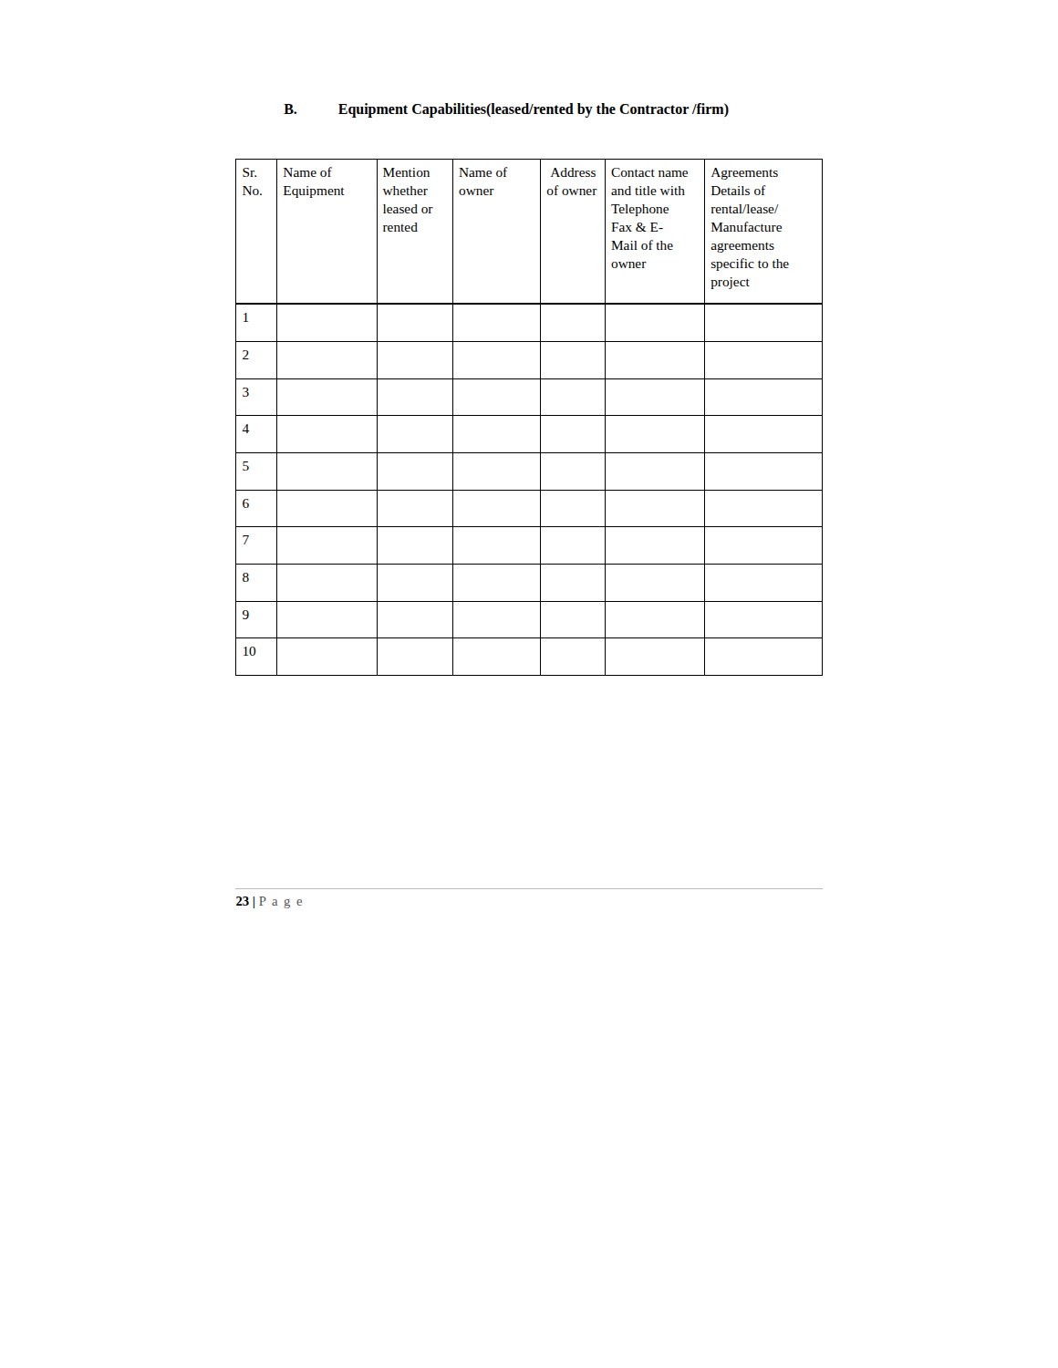B. Equipment Capabilities(leased/rented by the Contractor /firm)
| Sr. No. | Name of Equipment | Mention whether leased or rented | Name of owner | Address of owner | Contact name and title with Telephone Fax & E- Mail of the owner | Agreements Details of rental/lease/ Manufacture agreements specific to the project |
| --- | --- | --- | --- | --- | --- | --- |
| 1 | | | | | | |
| 2 | | | | | | |
| 3 | | | | | | |
| 4 | | | | | | |
| 5 | | | | | | |
| 6 | | | | | | |
| 7 | | | | | | |
| 8 | | | | | | |
| 9 | | | | | | |
| 10 | | | | | | |
23 | P a g e